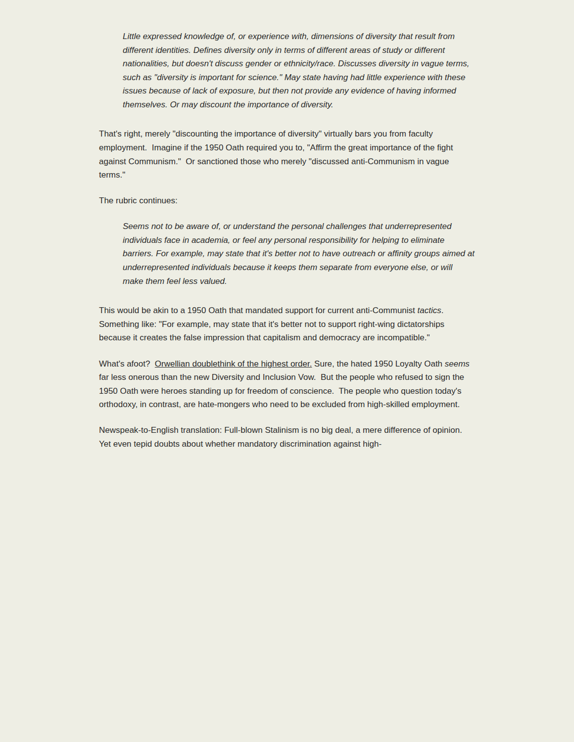Little expressed knowledge of, or experience with, dimensions of diversity that result from different identities. Defines diversity only in terms of different areas of study or different nationalities, but doesn't discuss gender or ethnicity/race. Discusses diversity in vague terms, such as "diversity is important for science." May state having had little experience with these issues because of lack of exposure, but then not provide any evidence of having informed themselves. Or may discount the importance of diversity.
That's right, merely "discounting the importance of diversity" virtually bars you from faculty employment. Imagine if the 1950 Oath required you to, "Affirm the great importance of the fight against Communism." Or sanctioned those who merely "discussed anti-Communism in vague terms."
The rubric continues:
Seems not to be aware of, or understand the personal challenges that underrepresented individuals face in academia, or feel any personal responsibility for helping to eliminate barriers. For example, may state that it's better not to have outreach or affinity groups aimed at underrepresented individuals because it keeps them separate from everyone else, or will make them feel less valued.
This would be akin to a 1950 Oath that mandated support for current anti-Communist tactics. Something like: "For example, may state that it's better not to support right-wing dictatorships because it creates the false impression that capitalism and democracy are incompatible."
What's afoot? Orwellian doublethink of the highest order. Sure, the hated 1950 Loyalty Oath seems far less onerous than the new Diversity and Inclusion Vow. But the people who refused to sign the 1950 Oath were heroes standing up for freedom of conscience. The people who question today's orthodoxy, in contrast, are hate-mongers who need to be excluded from high-skilled employment.
Newspeak-to-English translation: Full-blown Stalinism is no big deal, a mere difference of opinion. Yet even tepid doubts about whether mandatory discrimination against high-